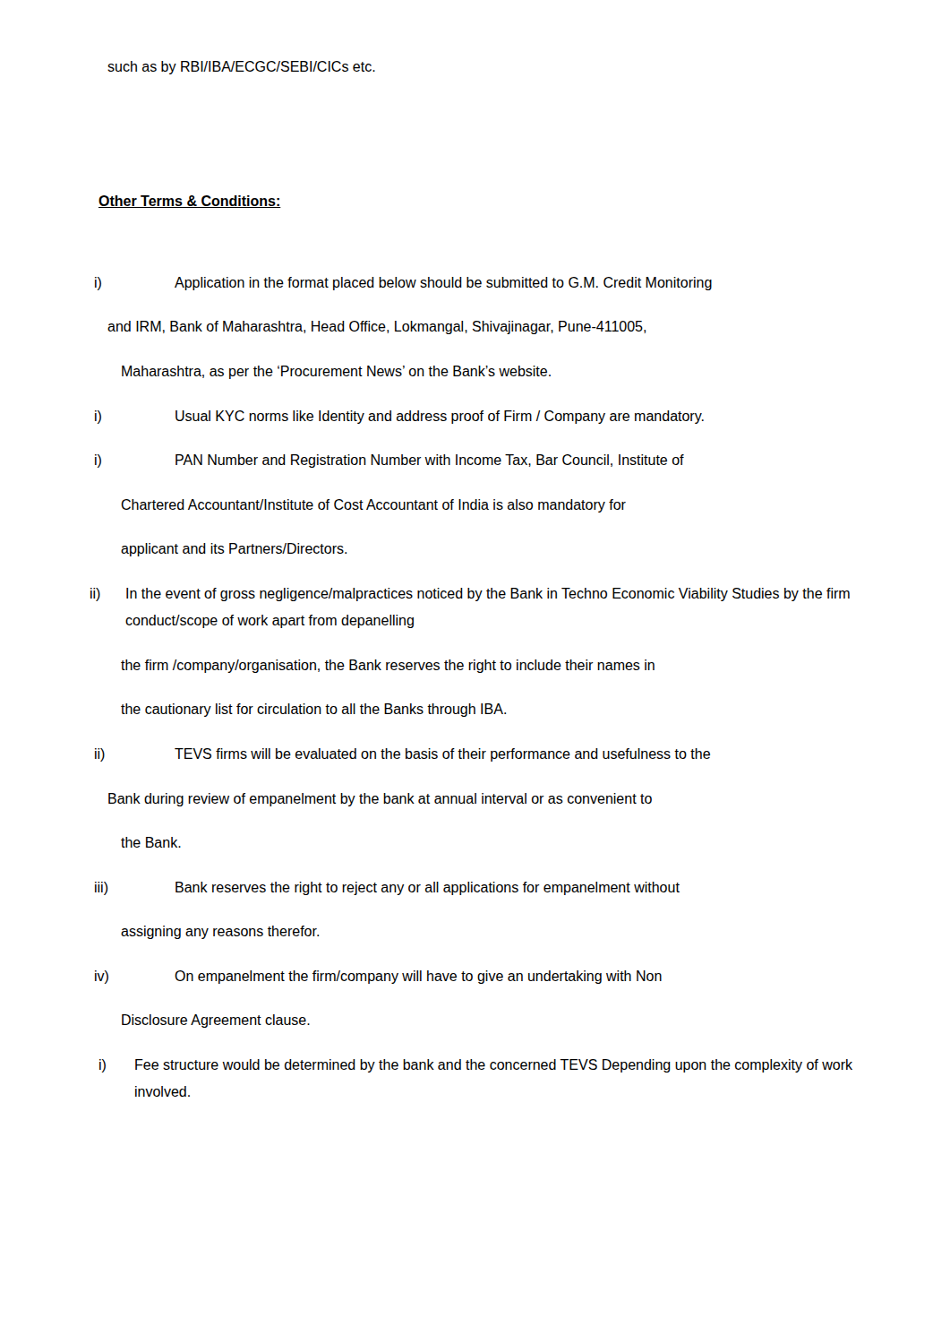such as by RBI/IBA/ECGC/SEBI/CICs etc.
Other Terms & Conditions:
i) Application in the format placed below should be submitted to G.M. Credit Monitoring
and IRM, Bank of Maharashtra, Head Office, Lokmangal, Shivajinagar, Pune-411005,
Maharashtra, as per the ‘Procurement News’ on the Bank’s website.
i) Usual KYC norms like Identity and address proof of Firm / Company are mandatory.
i) PAN Number and Registration Number with Income Tax, Bar Council, Institute of
Chartered Accountant/Institute of Cost Accountant of India is also mandatory for
applicant and its Partners/Directors.
ii) In the event of gross negligence/malpractices noticed by the Bank in Techno Economic Viability Studies by the firm conduct/scope of work apart from depanelling
the firm /company/organisation, the Bank reserves the right to include their names in
the cautionary list for circulation to all the Banks through IBA.
ii) TEVS firms will be evaluated on the basis of their performance and usefulness to the
Bank during review of empanelment by the bank at annual interval or as convenient to
the Bank.
iii) Bank reserves the right to reject any or all applications for empanelment without
assigning any reasons therefor.
iv) On empanelment the firm/company will have to give an undertaking with Non
Disclosure Agreement clause.
i) Fee structure would be determined by the bank and the concerned TEVS Depending upon the complexity of work involved.